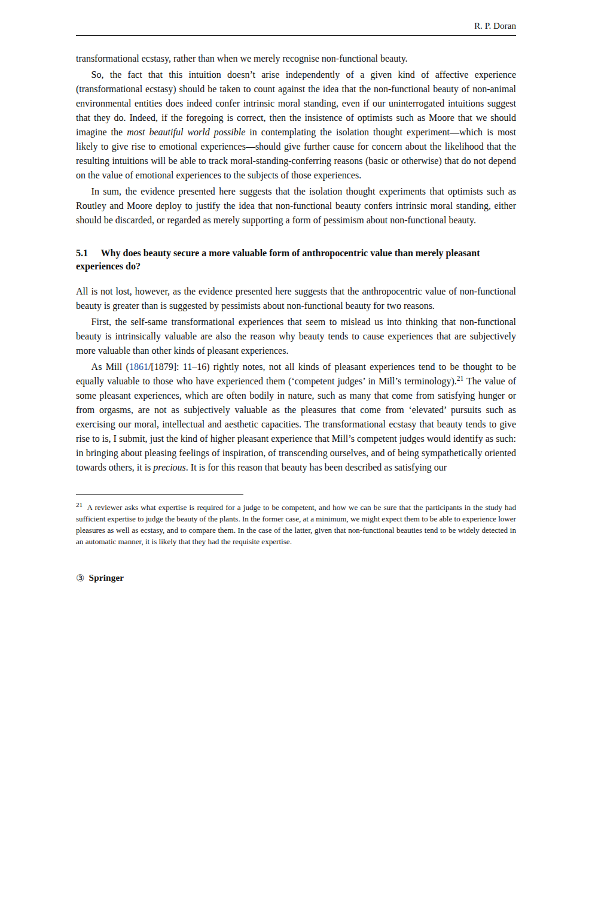R. P. Doran
transformational ecstasy, rather than when we merely recognise non-functional beauty.
So, the fact that this intuition doesn’t arise independently of a given kind of affective experience (transformational ecstasy) should be taken to count against the idea that the non-functional beauty of non-animal environmental entities does indeed confer intrinsic moral standing, even if our uninterrogated intuitions suggest that they do. Indeed, if the foregoing is correct, then the insistence of optimists such as Moore that we should imagine the most beautiful world possible in contemplating the isolation thought experiment—which is most likely to give rise to emotional experiences—should give further cause for concern about the likelihood that the resulting intuitions will be able to track moral-standing-conferring reasons (basic or otherwise) that do not depend on the value of emotional experiences to the subjects of those experiences.
In sum, the evidence presented here suggests that the isolation thought experiments that optimists such as Routley and Moore deploy to justify the idea that non-functional beauty confers intrinsic moral standing, either should be discarded, or regarded as merely supporting a form of pessimism about non-functional beauty.
5.1 Why does beauty secure a more valuable form of anthropocentric value than merely pleasant experiences do?
All is not lost, however, as the evidence presented here suggests that the anthropocentric value of non-functional beauty is greater than is suggested by pessimists about non-functional beauty for two reasons.
First, the self-same transformational experiences that seem to mislead us into thinking that non-functional beauty is intrinsically valuable are also the reason why beauty tends to cause experiences that are subjectively more valuable than other kinds of pleasant experiences.
As Mill (1861/[1879]: 11–16) rightly notes, not all kinds of pleasant experiences tend to be thought to be equally valuable to those who have experienced them (‘competent judges’ in Mill’s terminology).21 The value of some pleasant experiences, which are often bodily in nature, such as many that come from satisfying hunger or from orgasms, are not as subjectively valuable as the pleasures that come from ‘elevated’ pursuits such as exercising our moral, intellectual and aesthetic capacities. The transformational ecstasy that beauty tends to give rise to is, I submit, just the kind of higher pleasant experience that Mill’s competent judges would identify as such: in bringing about pleasing feelings of inspiration, of transcending ourselves, and of being sympathetically oriented towards others, it is precious. It is for this reason that beauty has been described as satisfying our
21 A reviewer asks what expertise is required for a judge to be competent, and how we can be sure that the participants in the study had sufficient expertise to judge the beauty of the plants. In the former case, at a minimum, we might expect them to be able to experience lower pleasures as well as ecstasy, and to compare them. In the case of the latter, given that non-functional beauties tend to be widely detected in an automatic manner, it is likely that they had the requisite expertise.
③ Springer